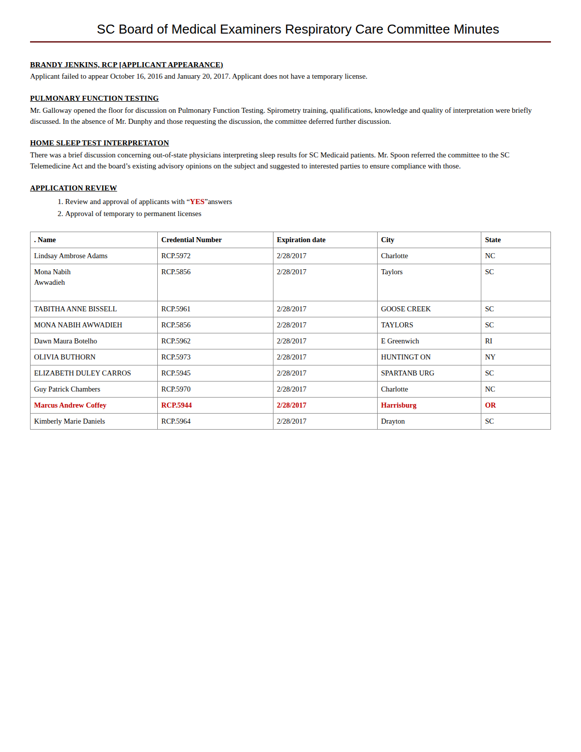SC Board of Medical Examiners Respiratory Care Committee Minutes
Brandy Jenkins, RCP [Applicant Appearance)
Applicant failed to appear October 16, 2016 and January 20, 2017. Applicant does not have a temporary license.
Pulmonary Function Testing
Mr. Galloway opened the floor for discussion on Pulmonary Function Testing. Spirometry training, qualifications, knowledge and quality of interpretation were briefly discussed. In the absence of Mr. Dunphy and those requesting the discussion, the committee deferred further discussion.
Home Sleep Test Interpretaton
There was a brief discussion concerning out-of-state physicians interpreting sleep results for SC Medicaid patients. Mr. Spoon referred the committee to the SC Telemedicine Act and the board’s existing advisory opinions on the subject and suggested to interested parties to ensure compliance with those.
Application Review
Review and approval of applicants with “YES”answers
Approval of temporary to permanent licenses
| . Name | Credential Number | Expiration date | City | State |
| --- | --- | --- | --- | --- |
| Lindsay Ambrose Adams | RCP.5972 | 2/28/2017 | Charlotte | NC |
| Mona Nabih Awwadieh | RCP.5856 | 2/28/2017 | Taylors | SC |
| TABITHA ANNE BISSELL | RCP.5961 | 2/28/2017 | GOOSE CREEK | SC |
| MONA NABIH AWWADIEH | RCP.5856 | 2/28/2017 | TAYLORS | SC |
| Dawn Maura Botelho | RCP.5962 | 2/28/2017 | E Greenwich | RI |
| OLIVIA BUTHORN | RCP.5973 | 2/28/2017 | HUNTINGT ON | NY |
| ELIZABETH DULEY CARROS | RCP.5945 | 2/28/2017 | SPARTANB URG | SC |
| Guy Patrick Chambers | RCP.5970 | 2/28/2017 | Charlotte | NC |
| Marcus Andrew Coffey | RCP.5944 | 2/28/2017 | Harrisburg | OR |
| Kimberly Marie Daniels | RCP.5964 | 2/28/2017 | Drayton | SC |